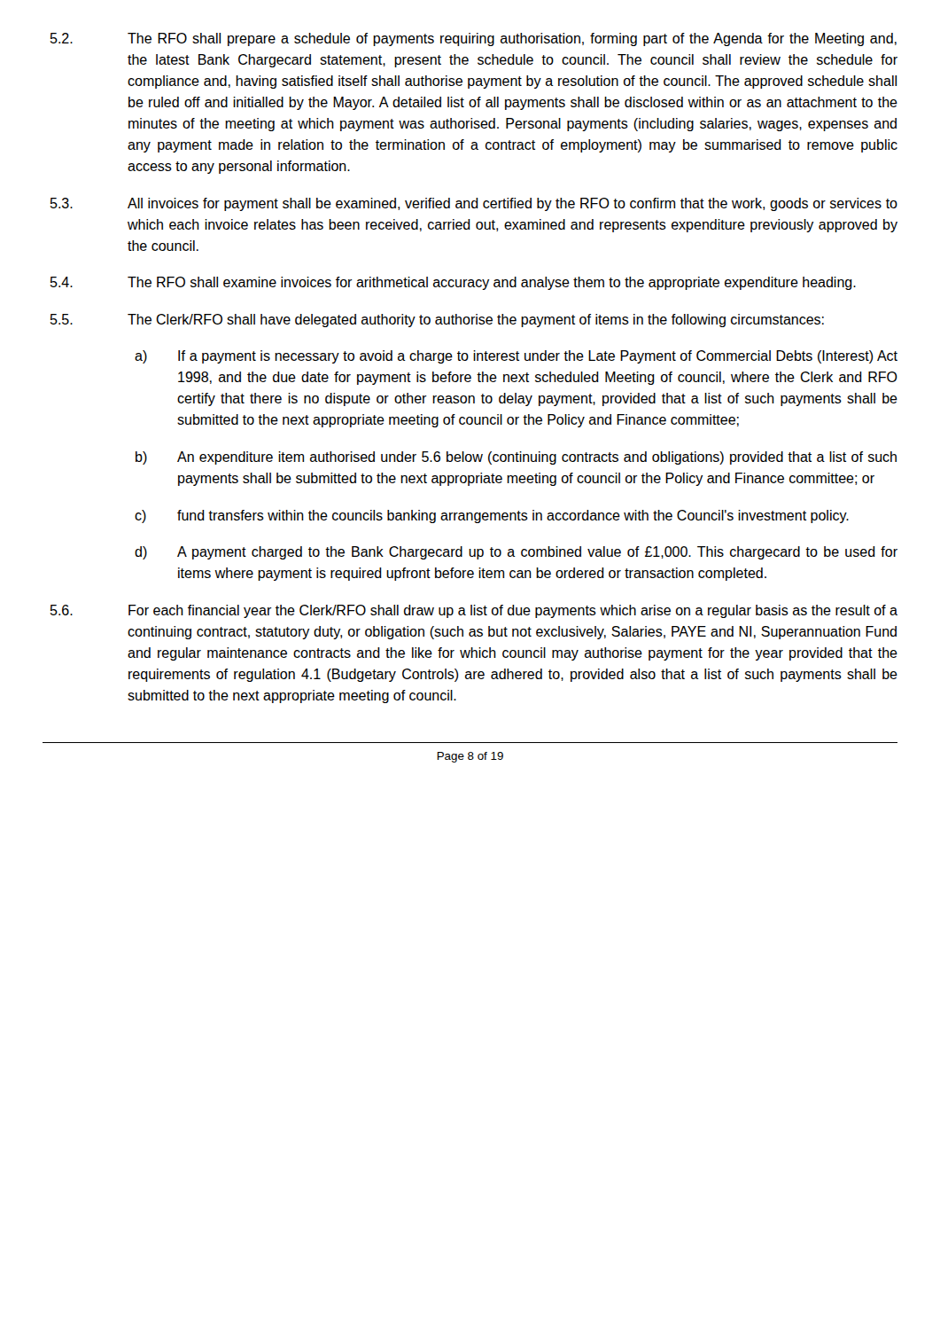5.2.
The RFO shall prepare a schedule of payments requiring authorisation, forming part of the Agenda for the Meeting and, the latest Bank Chargecard statement, present the schedule to council. The council shall review the schedule for compliance and, having satisfied itself shall authorise payment by a resolution of the council. The approved schedule shall be ruled off and initialled by the Mayor. A detailed list of all payments shall be disclosed within or as an attachment to the minutes of the meeting at which payment was authorised. Personal payments (including salaries, wages, expenses and any payment made in relation to the termination of a contract of employment) may be summarised to remove public access to any personal information.
5.3.
All invoices for payment shall be examined, verified and certified by the RFO to confirm that the work, goods or services to which each invoice relates has been received, carried out, examined and represents expenditure previously approved by the council.
5.4.
The RFO shall examine invoices for arithmetical accuracy and analyse them to the appropriate expenditure heading.
5.5.
The Clerk/RFO shall have delegated authority to authorise the payment of items in the following circumstances:
a)
If a payment is necessary to avoid a charge to interest under the Late Payment of Commercial Debts (Interest) Act 1998, and the due date for payment is before the next scheduled Meeting of council, where the Clerk and RFO certify that there is no dispute or other reason to delay payment, provided that a list of such payments shall be submitted to the next appropriate meeting of council or the Policy and Finance committee;
b)
An expenditure item authorised under 5.6 below (continuing contracts and obligations) provided that a list of such payments shall be submitted to the next appropriate meeting of council or the Policy and Finance committee; or
c)
fund transfers within the councils banking arrangements in accordance with the Council's investment policy.
d)
A payment charged to the Bank Chargecard up to a combined value of £1,000. This chargecard to be used for items where payment is required upfront before item can be ordered or transaction completed.
5.6.
For each financial year the Clerk/RFO shall draw up a list of due payments which arise on a regular basis as the result of a continuing contract, statutory duty, or obligation (such as but not exclusively, Salaries, PAYE and NI, Superannuation Fund and regular maintenance contracts and the like for which council may authorise payment for the year provided that the requirements of regulation 4.1 (Budgetary Controls) are adhered to, provided also that a list of such payments shall be submitted to the next appropriate meeting of council.
Page 8 of 19